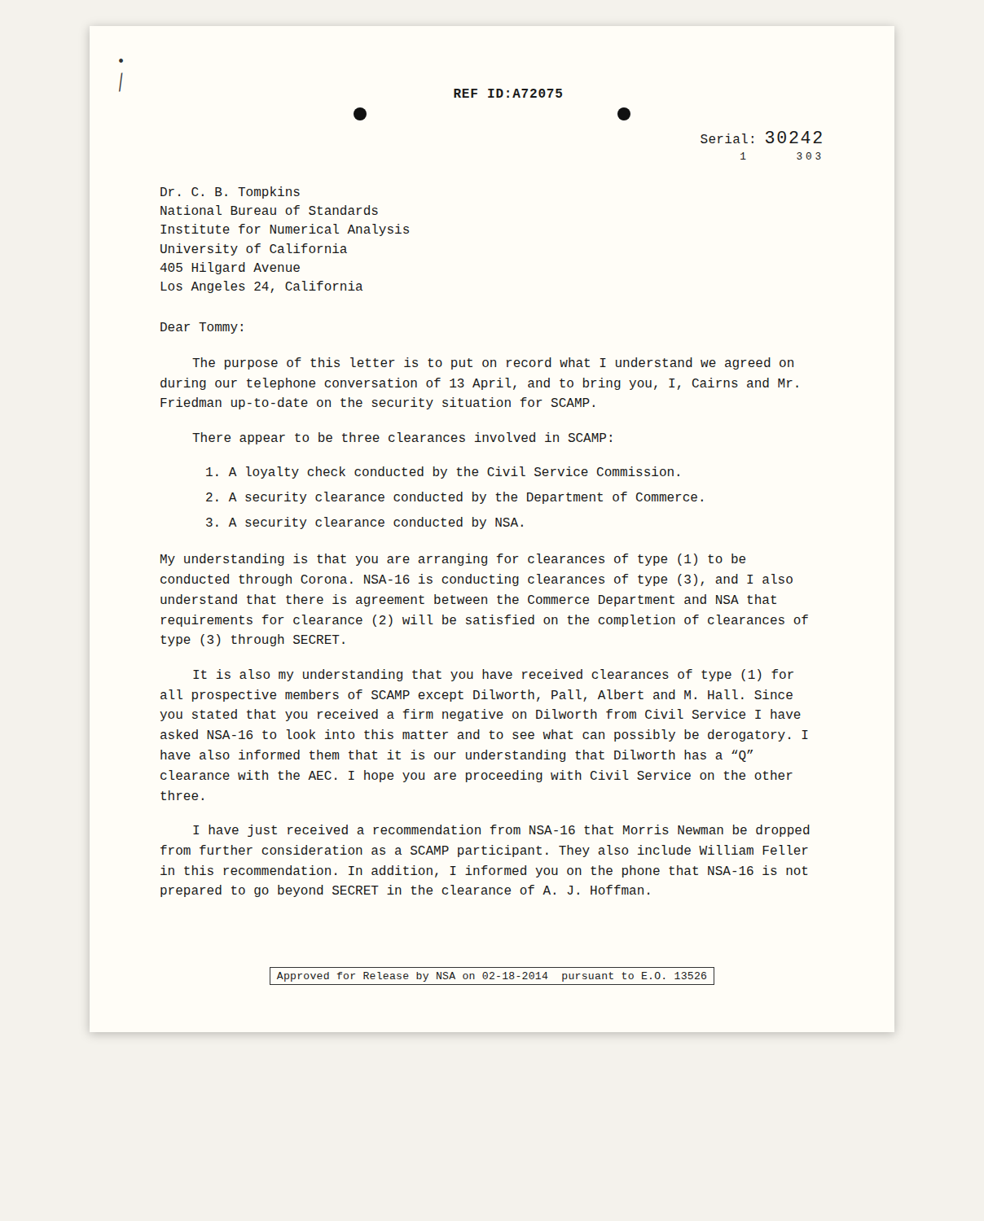• ╱
REF ID:A72075
Serial: 30242 1 303
Dr. C. B. Tompkins
National Bureau of Standards
Institute for Numerical Analysis
University of California
405 Hilgard Avenue
Los Angeles 24, California
Dear Tommy:
The purpose of this letter is to put on record what I understand we agreed on during our telephone conversation of 13 April, and to bring you, I, Cairns and Mr. Friedman up-to-date on the security situation for SCAMP.
There appear to be three clearances involved in SCAMP:
A loyalty check conducted by the Civil Service Commission.
A security clearance conducted by the Department of Commerce.
A security clearance conducted by NSA.
My understanding is that you are arranging for clearances of type (1) to be conducted through Corona. NSA-16 is conducting clearances of type (3), and I also understand that there is agreement between the Commerce Department and NSA that requirements for clearance (2) will be satisfied on the completion of clearances of type (3) through SECRET.
It is also my understanding that you have received clearances of type (1) for all prospective members of SCAMP except Dilworth, Pall, Albert and M. Hall. Since you stated that you received a firm negative on Dilworth from Civil Service I have asked NSA-16 to look into this matter and to see what can possibly be derogatory. I have also informed them that it is our understanding that Dilworth has a “Q” clearance with the AEC. I hope you are proceeding with Civil Service on the other three.
I have just received a recommendation from NSA-16 that Morris Newman be dropped from further consideration as a SCAMP participant. They also include William Feller in this recommendation. In addition, I informed you on the phone that NSA-16 is not prepared to go beyond SECRET in the clearance of A. J. Hoffman.
Approved for Release by NSA on 02-18-2014 pursuant to E.O. 13526